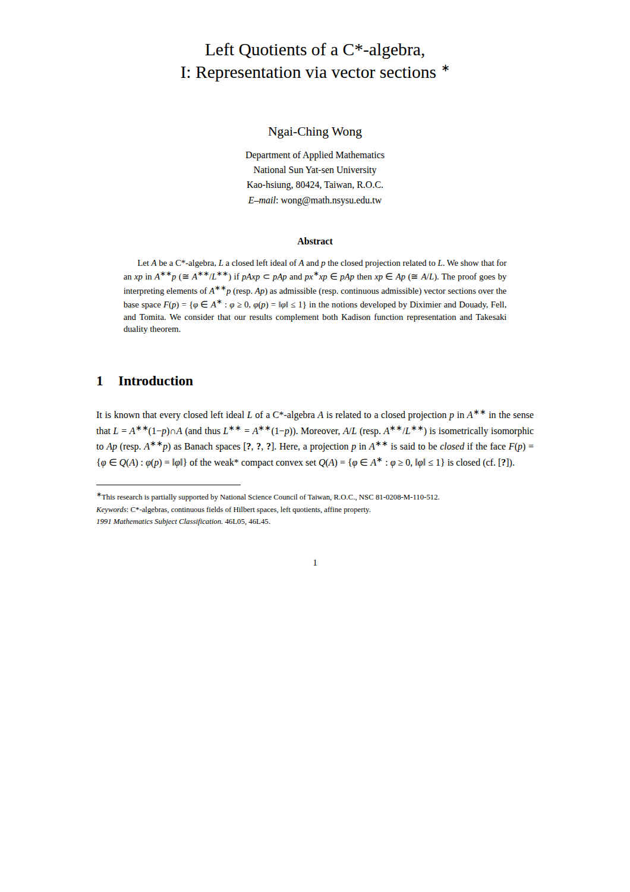Left Quotients of a C*-algebra, I: Representation via vector sections ∗
Ngai-Ching Wong
Department of Applied Mathematics
National Sun Yat-sen University
Kao-hsiung, 80424, Taiwan, R.O.C.
E–mail: wong@math.nsysu.edu.tw
Abstract
Let A be a C*-algebra, L a closed left ideal of A and p the closed projection related to L. We show that for an xp in A∗∗p (≅ A∗∗/L∗∗) if pAxp ⊂ pAp and px∗xp ∈ pAp then xp ∈ Ap (≅ A/L). The proof goes by interpreting elements of A∗∗p (resp. Ap) as admissible (resp. continuous admissible) vector sections over the base space F(p) = {φ ∈ A∗ : φ ≥ 0, φ(p) = ‖φ‖ ≤ 1} in the notions developed by Diximier and Douady, Fell, and Tomita. We consider that our results complement both Kadison function representation and Takesaki duality theorem.
1 Introduction
It is known that every closed left ideal L of a C*-algebra A is related to a closed projection p in A∗∗ in the sense that L = A∗∗(1−p)∩A (and thus L∗∗ = A∗∗(1−p)). Moreover, A/L (resp. A∗∗/L∗∗) is isometrically isomorphic to Ap (resp. A∗∗p) as Banach spaces [?, ?, ?]. Here, a projection p in A∗∗ is said to be closed if the face F(p) = {φ ∈ Q(A) : φ(p) = ‖φ‖} of the weak* compact convex set Q(A) = {φ ∈ A∗ : φ ≥ 0, ‖φ‖ ≤ 1} is closed (cf. [?]).
∗This research is partially supported by National Science Council of Taiwan, R.O.C., NSC 81-0208-M-110-512.
Keywords: C*-algebras, continuous fields of Hilbert spaces, left quotients, affine property.
1991 Mathematics Subject Classification. 46L05, 46L45.
1